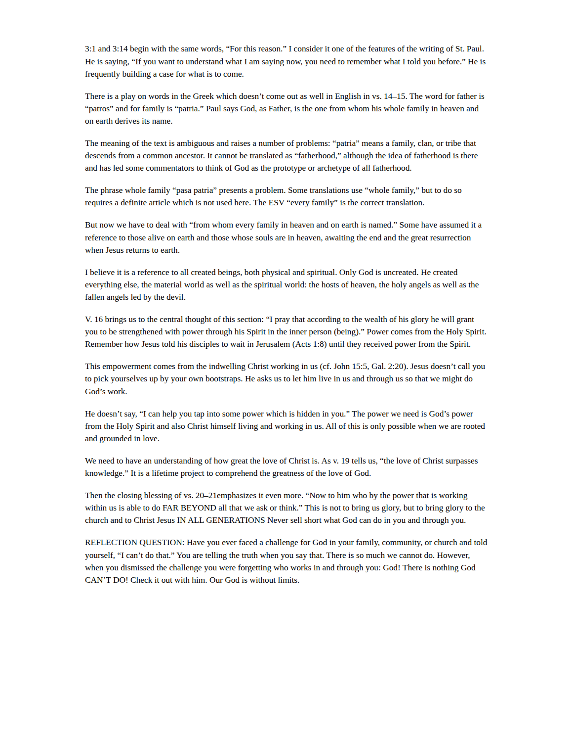3:1 and 3:14 begin with the same words, “For this reason.” I consider it one of the features of the writing of St. Paul. He is saying, “If you want to understand what I am saying now, you need to remember what I told you before.” He is frequently building a case for what is to come.
There is a play on words in the Greek which doesn’t come out as well in English in vs. 14–15. The word for father is “patros” and for family is “patria.” Paul says God, as Father, is the one from whom his whole family in heaven and on earth derives its name.
The meaning of the text is ambiguous and raises a number of problems: “patria” means a family, clan, or tribe that descends from a common ancestor. It cannot be translated as “fatherhood,” although the idea of fatherhood is there and has led some commentators to think of God as the prototype or archetype of all fatherhood.
The phrase whole family “pasa patria” presents a problem. Some translations use “whole family,” but to do so requires a definite article which is not used here. The ESV “every family” is the correct translation.
But now we have to deal with “from whom every family in heaven and on earth is named.” Some have assumed it a reference to those alive on earth and those whose souls are in heaven, awaiting the end and the great resurrection when Jesus returns to earth.
I believe it is a reference to all created beings, both physical and spiritual. Only God is uncreated. He created everything else, the material world as well as the spiritual world: the hosts of heaven, the holy angels as well as the fallen angels led by the devil.
V. 16 brings us to the central thought of this section: “I pray that according to the wealth of his glory he will grant you to be strengthened with power through his Spirit in the inner person (being).” Power comes from the Holy Spirit. Remember how Jesus told his disciples to wait in Jerusalem (Acts 1:8) until they received power from the Spirit.
This empowerment comes from the indwelling Christ working in us (cf. John 15:5, Gal. 2:20). Jesus doesn’t call you to pick yourselves up by your own bootstraps. He asks us to let him live in us and through us so that we might do God’s work.
He doesn’t say, “I can help you tap into some power which is hidden in you.” The power we need is God’s power from the Holy Spirit and also Christ himself living and working in us. All of this is only possible when we are rooted and grounded in love.
We need to have an understanding of how great the love of Christ is. As v. 19 tells us, “the love of Christ surpasses knowledge.” It is a lifetime project to comprehend the greatness of the love of God.
Then the closing blessing of vs. 20–21emphasizes it even more. “Now to him who by the power that is working within us is able to do FAR BEYOND all that we ask or think.” This is not to bring us glory, but to bring glory to the church and to Christ Jesus IN ALL GENERATIONS Never sell short what God can do in you and through you.
REFLECTION QUESTION: Have you ever faced a challenge for God in your family, community, or church and told yourself, “I can’t do that.” You are telling the truth when you say that. There is so much we cannot do. However, when you dismissed the challenge you were forgetting who works in and through you: God! There is nothing God CAN’T DO! Check it out with him. Our God is without limits.